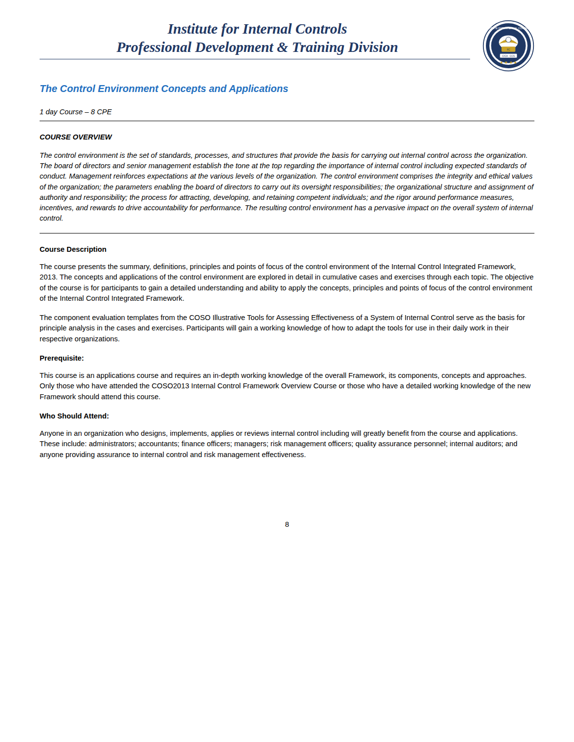INSTITUTE FOR INTERNAL CONTROLS IIC CICA CCS ★ ★ ★ ★
Institute for Internal Controls
Professional Development & Training Division
The Control Environment Concepts and Applications
1 day Course – 8 CPE
COURSE OVERVIEW
The control environment is the set of standards, processes, and structures that provide the basis for carrying out internal control across the organization. The board of directors and senior management establish the tone at the top regarding the importance of internal control including expected standards of conduct. Management reinforces expectations at the various levels of the organization. The control environment comprises the integrity and ethical values of the organization; the parameters enabling the board of directors to carry out its oversight responsibilities; the organizational structure and assignment of authority and responsibility; the process for attracting, developing, and retaining competent individuals; and the rigor around performance measures, incentives, and rewards to drive accountability for performance. The resulting control environment has a pervasive impact on the overall system of internal control.
Course Description
The course presents the summary, definitions, principles and points of focus of the control environment of the Internal Control Integrated Framework, 2013. The concepts and applications of the control environment are explored in detail in cumulative cases and exercises through each topic. The objective of the course is for participants to gain a detailed understanding and ability to apply the concepts, principles and points of focus of the control environment of the Internal Control Integrated Framework.
The component evaluation templates from the COSO Illustrative Tools for Assessing Effectiveness of a System of Internal Control serve as the basis for principle analysis in the cases and exercises. Participants will gain a working knowledge of how to adapt the tools for use in their daily work in their respective organizations.
Prerequisite:
This course is an applications course and requires an in-depth working knowledge of the overall Framework, its components, concepts and approaches. Only those who have attended the COSO2013 Internal Control Framework Overview Course or those who have a detailed working knowledge of the new Framework should attend this course.
Who Should Attend:
Anyone in an organization who designs, implements, applies or reviews internal control including will greatly benefit from the course and applications. These include: administrators; accountants; finance officers; managers; risk management officers; quality assurance personnel; internal auditors; and anyone providing assurance to internal control and risk management effectiveness.
8